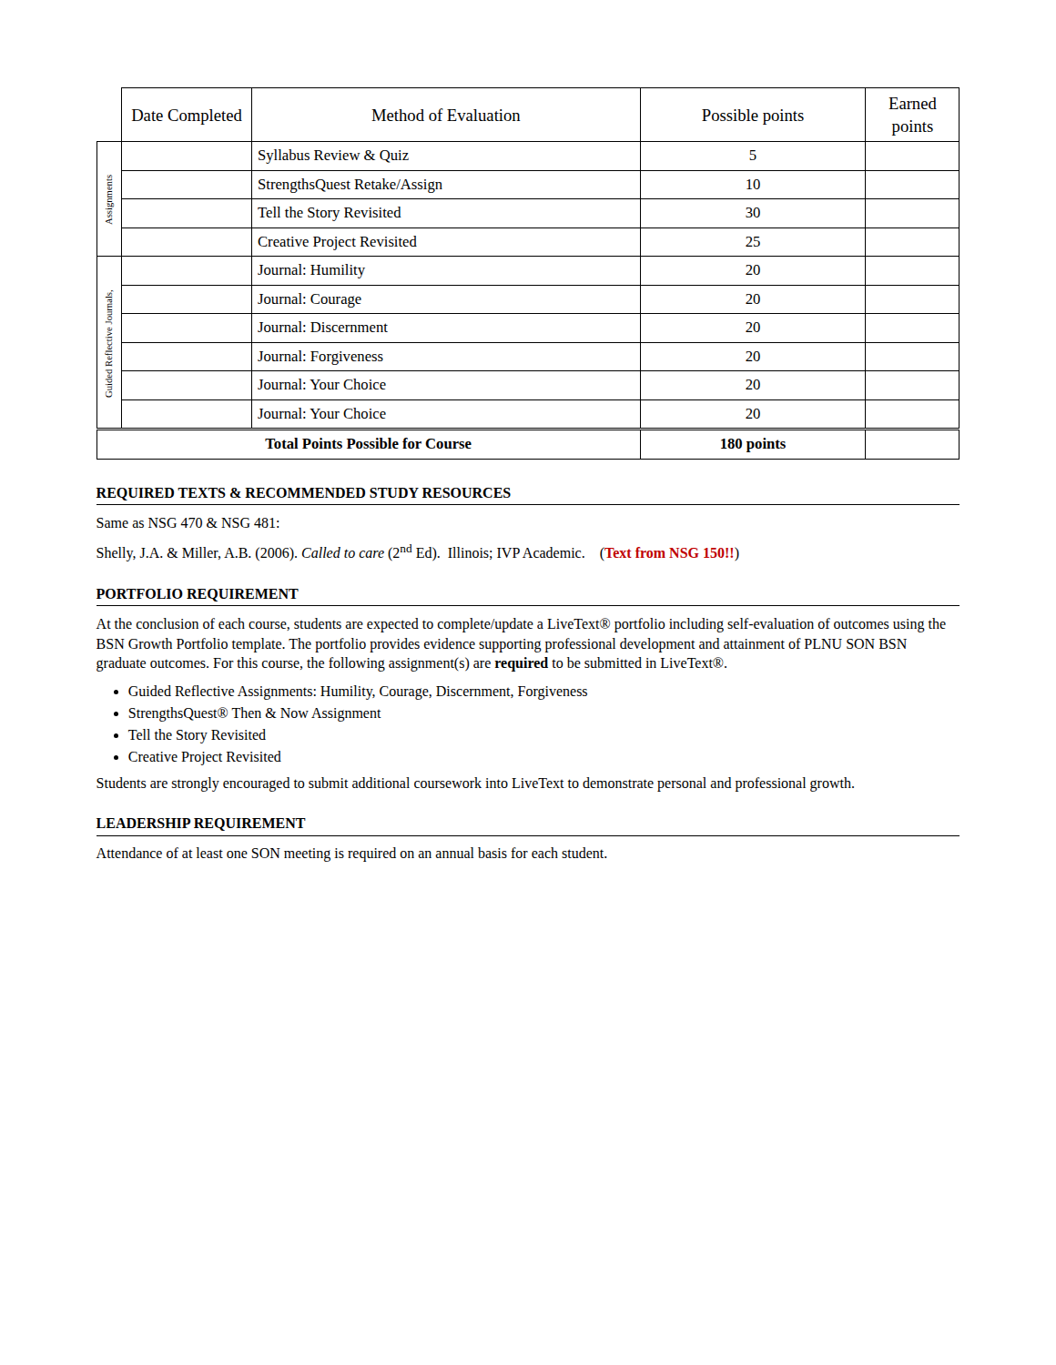| | Date Completed | Method of Evaluation | Possible points | Earned points |
| --- | --- | --- | --- | --- |
| Assignments | | Syllabus Review & Quiz | 5 | |
| | StrengthsQuest Retake/Assign | 10 | |
| | Tell the Story Revisited | 30 | |
| | Creative Project Revisited | 25 | |
| Guided Reflective Journals, | | Journal: Humility | 20 | |
| | Journal: Courage | 20 | |
| | Journal: Discernment | 20 | |
| | Journal: Forgiveness | 20 | |
| | Journal: Your Choice | 20 | |
| | Journal: Your Choice | 20 | |
| Total Points Possible for Course | 180 points | |
Required Texts & Recommended Study Resources
Same as NSG 470 & NSG 481:
Shelly, J.A. & Miller, A.B. (2006). Called to care (2nd Ed). Illinois; IVP Academic. (Text from NSG 150!!)
Portfolio Requirement
At the conclusion of each course, students are expected to complete/update a LiveText® portfolio including self-evaluation of outcomes using the BSN Growth Portfolio template. The portfolio provides evidence supporting professional development and attainment of PLNU SON BSN graduate outcomes. For this course, the following assignment(s) are required to be submitted in LiveText®.
Guided Reflective Assignments: Humility, Courage, Discernment, Forgiveness
StrengthsQuest® Then & Now Assignment
Tell the Story Revisited
Creative Project Revisited
Students are strongly encouraged to submit additional coursework into LiveText to demonstrate personal and professional growth.
Leadership Requirement
Attendance of at least one SON meeting is required on an annual basis for each student.